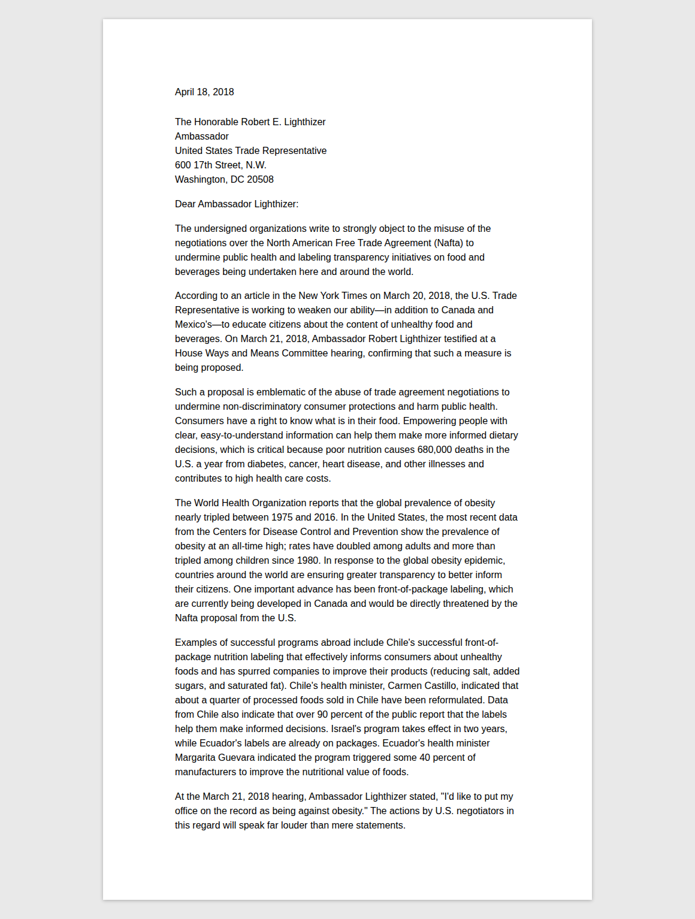April 18, 2018
The Honorable Robert E. Lighthizer
Ambassador
United States Trade Representative
600 17th Street, N.W.
Washington, DC 20508
Dear Ambassador Lighthizer:
The undersigned organizations write to strongly object to the misuse of the negotiations over the North American Free Trade Agreement (Nafta) to undermine public health and labeling transparency initiatives on food and beverages being undertaken here and around the world.
According to an article in the New York Times on March 20, 2018, the U.S. Trade Representative is working to weaken our ability—in addition to Canada and Mexico's—to educate citizens about the content of unhealthy food and beverages. On March 21, 2018, Ambassador Robert Lighthizer testified at a House Ways and Means Committee hearing, confirming that such a measure is being proposed.
Such a proposal is emblematic of the abuse of trade agreement negotiations to undermine non-discriminatory consumer protections and harm public health. Consumers have a right to know what is in their food. Empowering people with clear, easy-to-understand information can help them make more informed dietary decisions, which is critical because poor nutrition causes 680,000 deaths in the U.S. a year from diabetes, cancer, heart disease, and other illnesses and contributes to high health care costs.
The World Health Organization reports that the global prevalence of obesity nearly tripled between 1975 and 2016. In the United States, the most recent data from the Centers for Disease Control and Prevention show the prevalence of obesity at an all-time high; rates have doubled among adults and more than tripled among children since 1980. In response to the global obesity epidemic, countries around the world are ensuring greater transparency to better inform their citizens. One important advance has been front-of-package labeling, which are currently being developed in Canada and would be directly threatened by the Nafta proposal from the U.S.
Examples of successful programs abroad include Chile's successful front-of-package nutrition labeling that effectively informs consumers about unhealthy foods and has spurred companies to improve their products (reducing salt, added sugars, and saturated fat). Chile's health minister, Carmen Castillo, indicated that about a quarter of processed foods sold in Chile have been reformulated. Data from Chile also indicate that over 90 percent of the public report that the labels help them make informed decisions. Israel's program takes effect in two years, while Ecuador's labels are already on packages. Ecuador's health minister Margarita Guevara indicated the program triggered some 40 percent of manufacturers to improve the nutritional value of foods.
At the March 21, 2018 hearing, Ambassador Lighthizer stated, "I'd like to put my office on the record as being against obesity." The actions by U.S. negotiators in this regard will speak far louder than mere statements.